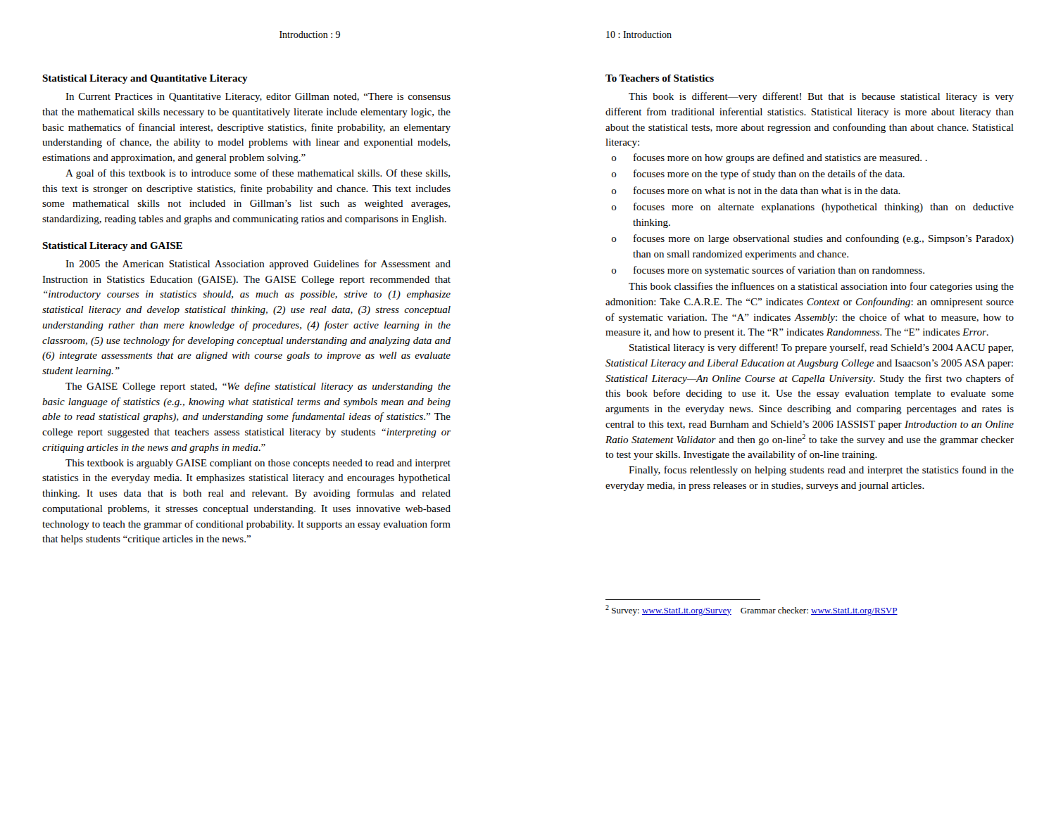Introduction : 9
Statistical Literacy and Quantitative Literacy
In Current Practices in Quantitative Literacy, editor Gillman noted, “There is consensus that the mathematical skills necessary to be quantitatively literate include elementary logic, the basic mathematics of financial interest, descriptive statistics, finite probability, an elementary understanding of chance, the ability to model problems with linear and exponential models, estimations and approximation, and general problem solving.”
A goal of this textbook is to introduce some of these mathematical skills. Of these skills, this text is stronger on descriptive statistics, finite probability and chance. This text includes some mathematical skills not included in Gillman’s list such as weighted averages, standardizing, reading tables and graphs and communicating ratios and comparisons in English.
Statistical Literacy and GAISE
In 2005 the American Statistical Association approved Guidelines for Assessment and Instruction in Statistics Education (GAISE). The GAISE College report recommended that “introductory courses in statistics should, as much as possible, strive to (1) emphasize statistical literacy and develop statistical thinking, (2) use real data, (3) stress conceptual understanding rather than mere knowledge of procedures, (4) foster active learning in the classroom, (5) use technology for developing conceptual understanding and analyzing data and (6) integrate assessments that are aligned with course goals to improve as well as evaluate student learning.”
The GAISE College report stated, “We define statistical literacy as understanding the basic language of statistics (e.g., knowing what statistical terms and symbols mean and being able to read statistical graphs), and understanding some fundamental ideas of statistics.” The college report suggested that teachers assess statistical literacy by students “interpreting or critiquing articles in the news and graphs in media.”
This textbook is arguably GAISE compliant on those concepts needed to read and interpret statistics in the everyday media. It emphasizes statistical literacy and encourages hypothetical thinking. It uses data that is both real and relevant. By avoiding formulas and related computational problems, it stresses conceptual understanding. It uses innovative web-based technology to teach the grammar of conditional probability. It supports an essay evaluation form that helps students “critique articles in the news.”
10 : Introduction
To Teachers of Statistics
This book is different—very different! But that is because statistical literacy is very different from traditional inferential statistics. Statistical literacy is more about literacy than about the statistical tests, more about regression and confounding than about chance. Statistical literacy:
focuses more on how groups are defined and statistics are measured. .
focuses more on the type of study than on the details of the data.
focuses more on what is not in the data than what is in the data.
focuses more on alternate explanations (hypothetical thinking) than on deductive thinking.
focuses more on large observational studies and confounding (e.g., Simpson’s Paradox) than on small randomized experiments and chance.
focuses more on systematic sources of variation than on randomness.
This book classifies the influences on a statistical association into four categories using the admonition: Take C.A.R.E. The “C” indicates Context or Confounding: an omnipresent source of systematic variation. The “A” indicates Assembly: the choice of what to measure, how to measure it, and how to present it. The “R” indicates Randomness. The “E” indicates Error.
Statistical literacy is very different! To prepare yourself, read Schield’s 2004 AACU paper, Statistical Literacy and Liberal Education at Augsburg College and Isaacson’s 2005 ASA paper: Statistical Literacy—An Online Course at Capella University. Study the first two chapters of this book before deciding to use it. Use the essay evaluation template to evaluate some arguments in the everyday news. Since describing and comparing percentages and rates is central to this text, read Burnham and Schield’s 2006 IASSIST paper Introduction to an Online Ratio Statement Validator and then go on-line2 to take the survey and use the grammar checker to test your skills. Investigate the availability of on-line training.
Finally, focus relentlessly on helping students read and interpret the statistics found in the everyday media, in press releases or in studies, surveys and journal articles.
2 Survey: www.StatLit.org/Survey Grammar checker: www.StatLit.org/RSVP